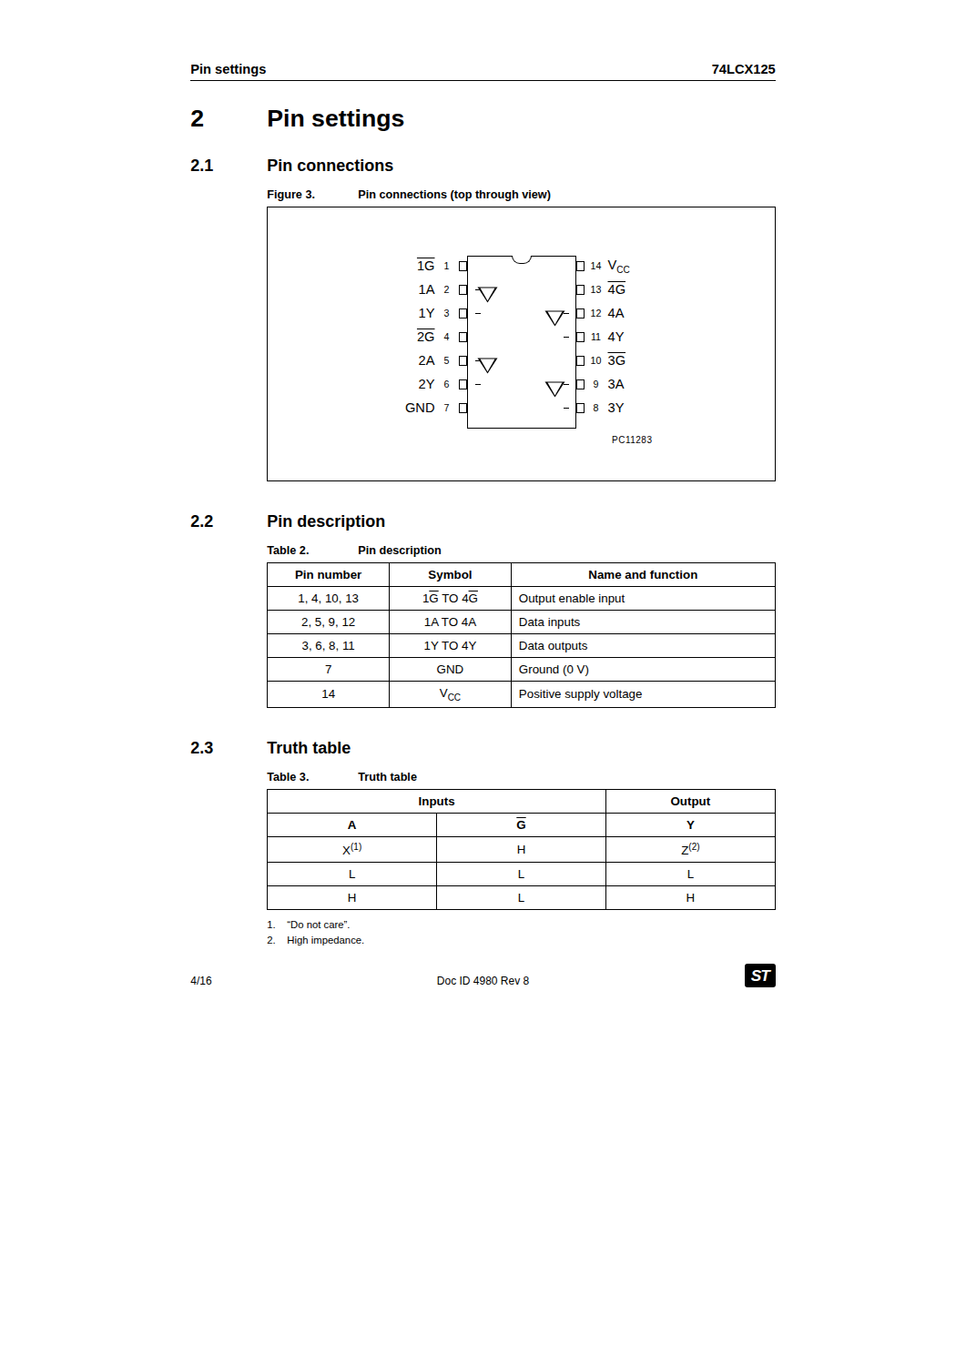Pin settings
74LCX125
2 Pin settings
2.1 Pin connections
Figure 3. Pin connections (top through view)
1G 1
1A 2
1Y 3
2G 4
2A 5
2Y 6
GND 7
14 VCC
13 4G
12 4A
11 4Y
10 3G
9 3A
8 3Y
PC11283
2.2 Pin description
Table 2. Pin description
| Pin number | Symbol | Name and function |
| --- | --- | --- |
| 1, 4, 10, 13 | 1 G TO 4 G | Output enable input |
| 2, 5, 9, 12 | 1A TO 4A | Data inputs |
| 3, 6, 8, 11 | 1Y TO 4Y | Data outputs |
| 7 | GND | Ground (0 V) |
| 14 | V CC | Positive supply voltage |
2.3 Truth table
Table 3. Truth table
| Inputs | Output |
| --- | --- |
| A | G | Y |
| X (1) | H | Z (2) |
| L | L | L |
| H | L | H |
1.“Do not care”.
2. High impedance.
4/16
Doc ID 4980 Rev 8
ST